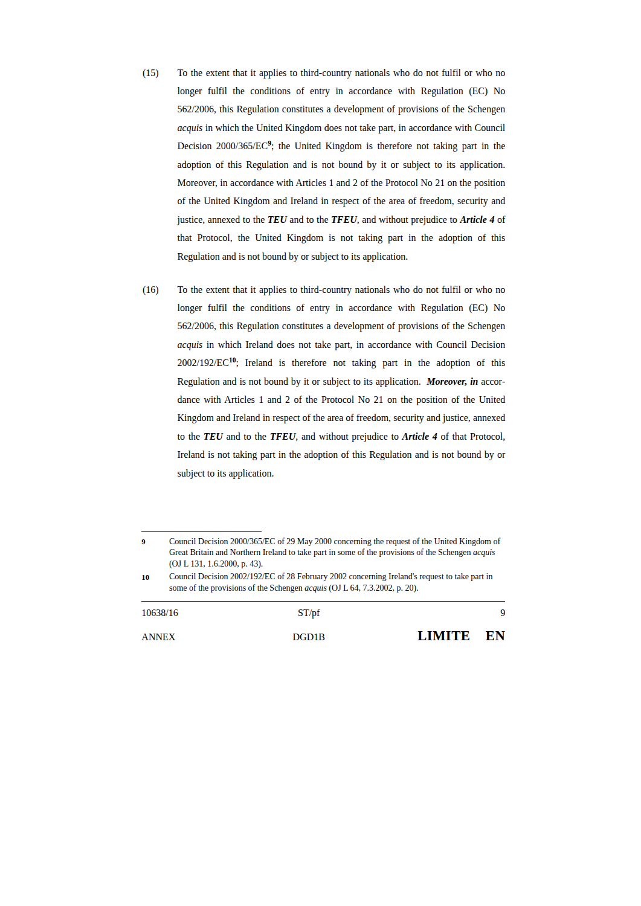(15)
To the extent that it applies to third-country nationals who do not fulfil or who no longer fulfil the conditions of entry in accordance with Regulation (EC) No 562/2006, this Regulation constitutes a development of provisions of the Schengen acquis in which the United Kingdom does not take part, in accordance with Council Decision 2000/365/EC9; the United Kingdom is therefore not taking part in the adoption of this Regulation and is not bound by it or subject to its application. Moreover, in accordance with Articles 1 and 2 of the Protocol No 21 on the position of the United Kingdom and Ireland in respect of the area of freedom, security and justice, annexed to the TEU and to the TFEU, and without prejudice to Article 4 of that Protocol, the United Kingdom is not taking part in the adoption of this Regulation and is not bound by or subject to its application.
(16)
To the extent that it applies to third-country nationals who do not fulfil or who no longer fulfil the conditions of entry in accordance with Regulation (EC) No 562/2006, this Regulation constitutes a development of provisions of the Schengen acquis in which Ireland does not take part, in accordance with Council Decision 2002/192/EC10; Ireland is therefore not taking part in the adoption of this Regulation and is not bound by it or subject to its application. Moreover, in accordance with Articles 1 and 2 of the Protocol No 21 on the position of the United Kingdom and Ireland in respect of the area of freedom, security and justice, annexed to the TEU and to the TFEU, and without prejudice to Article 4 of that Protocol, Ireland is not taking part in the adoption of this Regulation and is not bound by or subject to its application.
9
Council Decision 2000/365/EC of 29 May 2000 concerning the request of the United Kingdom of Great Britain and Northern Ireland to take part in some of the provisions of the Schengen acquis (OJ L 131, 1.6.2000, p. 43).
10
Council Decision 2002/192/EC of 28 February 2002 concerning Ireland's request to take part in some of the provisions of the Schengen acquis (OJ L 64, 7.3.2002, p. 20).
10638/16
ST/pf
9
ANNEX
DGD1B
LIMITE EN